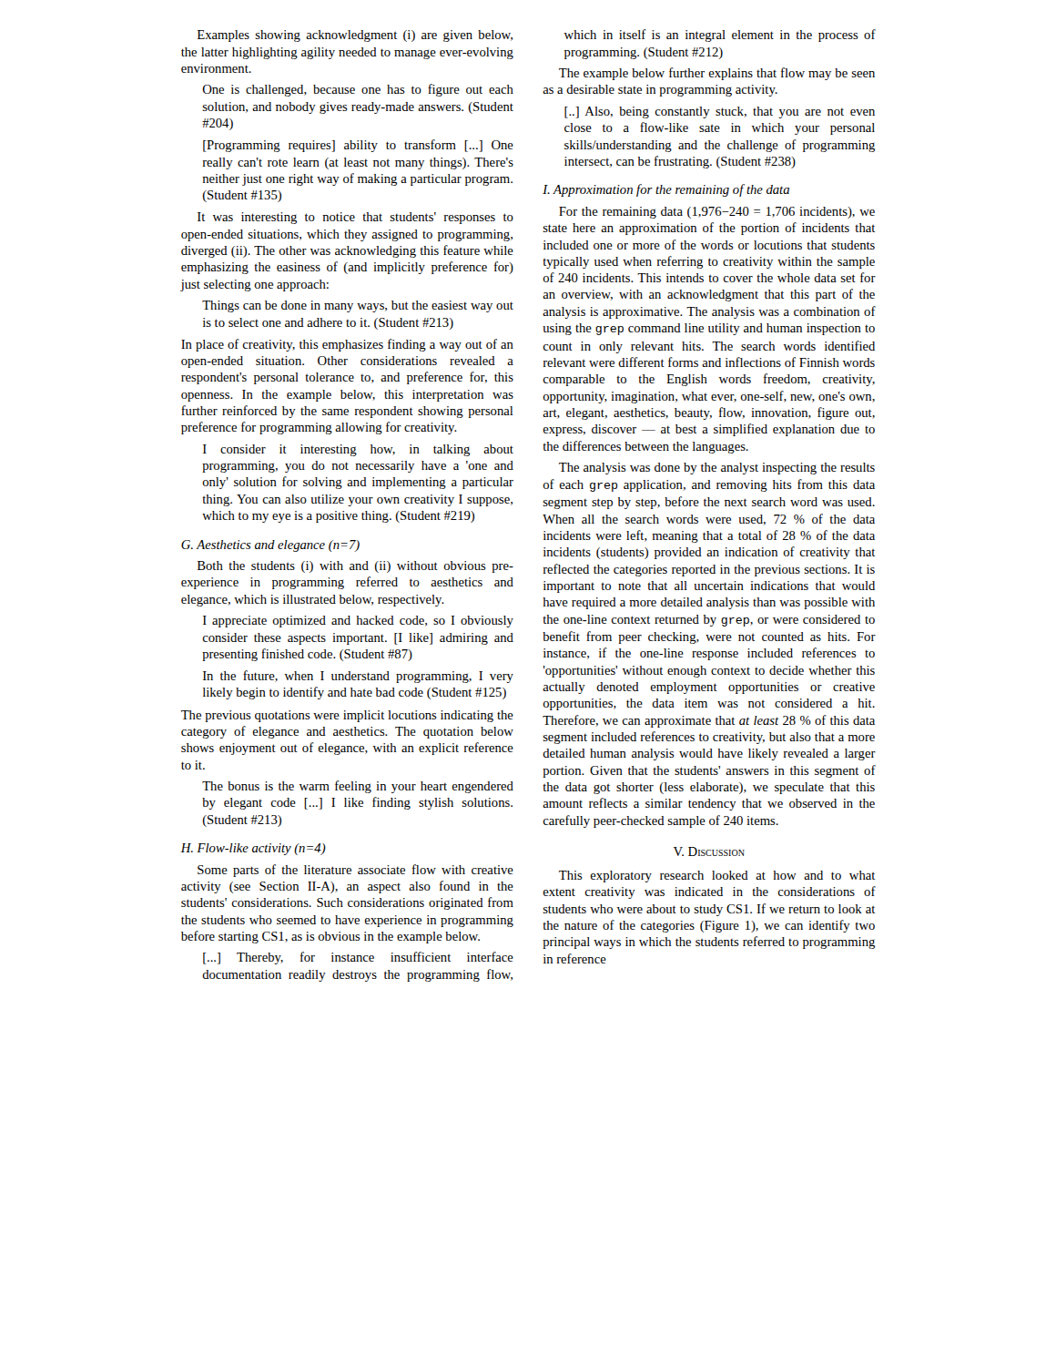Examples showing acknowledgment (i) are given below, the latter highlighting agility needed to manage ever-evolving environment.
One is challenged, because one has to figure out each solution, and nobody gives ready-made answers. (Student #204)
[Programming requires] ability to transform [...] One really can't rote learn (at least not many things). There's neither just one right way of making a particular program. (Student #135)
It was interesting to notice that students' responses to open-ended situations, which they assigned to programming, diverged (ii). The other was acknowledging this feature while emphasizing the easiness of (and implicitly preference for) just selecting one approach:
Things can be done in many ways, but the easiest way out is to select one and adhere to it. (Student #213)
In place of creativity, this emphasizes finding a way out of an open-ended situation. Other considerations revealed a respondent's personal tolerance to, and preference for, this openness. In the example below, this interpretation was further reinforced by the same respondent showing personal preference for programming allowing for creativity.
I consider it interesting how, in talking about programming, you do not necessarily have a 'one and only' solution for solving and implementing a particular thing. You can also utilize your own creativity I suppose, which to my eye is a positive thing. (Student #219)
G. Aesthetics and elegance (n=7)
Both the students (i) with and (ii) without obvious pre-experience in programming referred to aesthetics and elegance, which is illustrated below, respectively.
I appreciate optimized and hacked code, so I obviously consider these aspects important. [I like] admiring and presenting finished code. (Student #87)
In the future, when I understand programming, I very likely begin to identify and hate bad code (Student #125)
The previous quotations were implicit locutions indicating the category of elegance and aesthetics. The quotation below shows enjoyment out of elegance, with an explicit reference to it.
The bonus is the warm feeling in your heart engendered by elegant code [...] I like finding stylish solutions. (Student #213)
H. Flow-like activity (n=4)
Some parts of the literature associate flow with creative activity (see Section II-A), an aspect also found in the students' considerations. Such considerations originated from the students who seemed to have experience in programming before starting CS1, as is obvious in the example below.
[...] Thereby, for instance insufficient interface documentation readily destroys the programming flow, which in itself is an integral element in the process of programming. (Student #212)
The example below further explains that flow may be seen as a desirable state in programming activity.
[..] Also, being constantly stuck, that you are not even close to a flow-like sate in which your personal skills/understanding and the challenge of programming intersect, can be frustrating. (Student #238)
I. Approximation for the remaining of the data
For the remaining data (1,976−240 = 1,706 incidents), we state here an approximation of the portion of incidents that included one or more of the words or locutions that students typically used when referring to creativity within the sample of 240 incidents. This intends to cover the whole data set for an overview, with an acknowledgment that this part of the analysis is approximative. The analysis was a combination of using the grep command line utility and human inspection to count in only relevant hits. The search words identified relevant were different forms and inflections of Finnish words comparable to the English words freedom, creativity, opportunity, imagination, what ever, one-self, new, one's own, art, elegant, aesthetics, beauty, flow, innovation, figure out, express, discover — at best a simplified explanation due to the differences between the languages.
The analysis was done by the analyst inspecting the results of each grep application, and removing hits from this data segment step by step, before the next search word was used. When all the search words were used, 72 % of the data incidents were left, meaning that a total of 28 % of the data incidents (students) provided an indication of creativity that reflected the categories reported in the previous sections. It is important to note that all uncertain indications that would have required a more detailed analysis than was possible with the one-line context returned by grep, or were considered to benefit from peer checking, were not counted as hits. For instance, if the one-line response included references to 'opportunities' without enough context to decide whether this actually denoted employment opportunities or creative opportunities, the data item was not considered a hit. Therefore, we can approximate that at least 28 % of this data segment included references to creativity, but also that a more detailed human analysis would have likely revealed a larger portion. Given that the students' answers in this segment of the data got shorter (less elaborate), we speculate that this amount reflects a similar tendency that we observed in the carefully peer-checked sample of 240 items.
V. Discussion
This exploratory research looked at how and to what extent creativity was indicated in the considerations of students who were about to study CS1. If we return to look at the nature of the categories (Figure 1), we can identify two principal ways in which the students referred to programming in reference